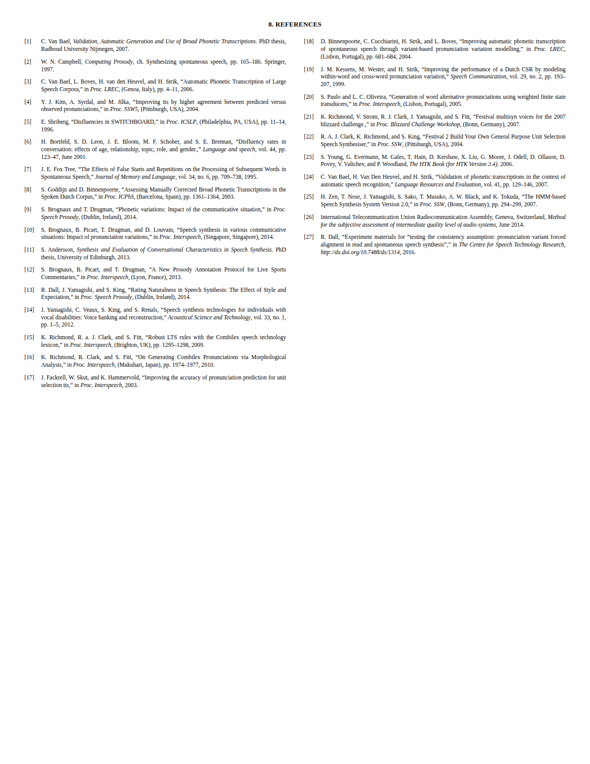8. REFERENCES
[1] C. Van Bael, Validation, Automatic Generation and Use of Broad Phonetic Transcriptions. PhD thesis, Radboud University Nijmegen, 2007.
[2] W. N. Campbell, Computing Prosody, ch. Synthesizing spontaneous speech, pp. 165–186. Springer, 1997.
[3] C. Van Bael, L. Boves, H. van den Heuvel, and H. Strik, “Automatic Phonetic Transcription of Large Speech Corpora,” in Proc. LREC, (Genoa, Italy), pp. 4–11, 2006.
[4] Y. J. Kim, A. Syrdal, and M. Jilka, “Improving tts by higher agreement between predicted versus observed pronunciations,” in Proc. SSW5, (Pittsburgh, USA), 2004.
[5] E. Shriberg, “Disfluencies in SWITCHBOARD,” in Proc. ICSLP, (Philadelphia, PA, USA), pp. 11–14, 1996.
[6] H. Bortfeld, S. D. Leon, J. E. Bloom, M. F. Schober, and S. E. Brennan, “Disfluency rates in conversation: effects of age, relationship, topic, role, and gender.,” Language and speech, vol. 44, pp. 123–47, June 2001.
[7] J. E. Fox Tree, “The Effects of False Starts and Repetitions on the Processing of Subsequent Words in Spontaneous Speech,” Journal of Memory and Language, vol. 34, no. 6, pp. 709–738, 1995.
[8] S. Goddijn and D. Binnenpoorte, “Assessing Manually Corrected Broad Phonetic Transcriptions in the Spoken Dutch Corpus,” in Proc. ICPhS, (Barcelona, Spain), pp. 1361–1364, 2003.
[9] S. Brognaux and T. Drugman, “Phonetic variations: Impact of the communicative situation,” in Proc. Speech Prosody, (Dublin, Ireland), 2014.
[10] S. Brognaux, B. Picart, T. Drugman, and D. Louvain, “Speech synthesis in various communicative situations: Impact of pronunciation variations,” in Proc. Interspeech, (Singapore, Singapore), 2014.
[11] S. Andersson, Synthesis and Evaluation of Conversational Characteristics in Speech Synthesis. PhD thesis, University of Edinburgh, 2013.
[12] S. Brognaux, B. Picart, and T. Drugman, “A New Prosody Annotation Protocol for Live Sports Commentaries,” in Proc. Interspeech, (Lyon, France), 2013.
[13] R. Dall, J. Yamagishi, and S. King, “Rating Naturalness in Speech Synthesis: The Effect of Style and Expectation,” in Proc. Speech Prosody, (Dublin, Ireland), 2014.
[14] J. Yamagishi, C. Veaux, S. King, and S. Renals, “Speech synthesis technologies for individuals with vocal disabilities: Voice banking and reconstruction,” Acoustical Science and Technology, vol. 33, no. 1, pp. 1–5, 2012.
[15] K. Richmond, R. a. J. Clark, and S. Fitt, “Robust LTS rules with the Combilex speech technology lexicon,” in Proc. Interspeech, (Brighton, UK), pp. 1295–1298, 2009.
[16] K. Richmond, R. Clark, and S. Fitt, “On Generating Combilex Pronunciations via Morphological Analysis,” in Proc. Interspeech, (Makuhari, Japan), pp. 1974–1977, 2010.
[17] J. Fackrell, W. Skut, and K. Hammervold, “Improving the accuracy of pronunciation prediction for unit selection tts,” in Proc. Interspeech, 2003.
[18] D. Binnenpoorte, C. Cucchiarini, H. Strik, and L. Boves, “Improving automatic phonetic transcription of spontaneous speech through variant-based pronunciation variation modelling,” in Proc. LREC, (Lisbon, Portugal), pp. 681–684, 2004.
[19] J. M. Kessens, M. Wester, and H. Strik, “Improving the performance of a Dutch CSR by modeling within-word and cross-word pronunciation variation,” Speech Communication, vol. 29, no. 2, pp. 193–207, 1999.
[20] S. Paulo and L. C. Oliveira, “Generation of word alternative pronunciations using weighted finite state transducers,” in Proc. Interspeech, (Lisbon, Portugal), 2005.
[21] K. Richmond, V. Strom, R. J. Clark, J. Yamagishi, and S. Fitt, “Festival multisyn voices for the 2007 blizzard challenge.,” in Proc. Blizzard Challenge Workshop, (Bonn, Germany), 2007.
[22] R. A. J. Clark, K. Richmond, and S. King, “Festival 2 Build Your Own General Purpose Unit Selection Speech Synthesiser,” in Proc. SSW, (Pittsburgh, USA), 2004.
[23] S. Young, G. Evermann, M. Gales, T. Hain, D. Kershaw, X. Liu, G. Moore, J. Odell, D. Ollason, D. Povey, V. Valtchev, and P. Woodland, The HTK Book (for HTK Version 3.4). 2006.
[24] C. Van Bael, H. Van Den Heuvel, and H. Strik, “Validation of phonetic transcriptions in the context of automatic speech recognition,” Language Resources and Evaluation, vol. 41, pp. 129–146, 2007.
[25] H. Zen, T. Nose, J. Yamagishi, S. Sako, T. Masuko, A. W. Black, and K. Tokuda, “The HMM-based Speech Synthesis System Version 2.0,” in Proc. SSW, (Bonn, Germany), pp. 294–299, 2007.
[26] International Telecommunication Union Radiocommunication Assembly, Geneva, Switzerland, Method for the subjective assessment of intermediate quality level of audio systems, June 2014.
[27] R. Dall, “Experiment materials for ”testing the consistency assumption: pronunciation variant forced alignment in read and spontaneous speech synthesis”,” in The Centre for Speech Technology Research, http://dx.doi.org/10.7488/ds/1314, 2016.